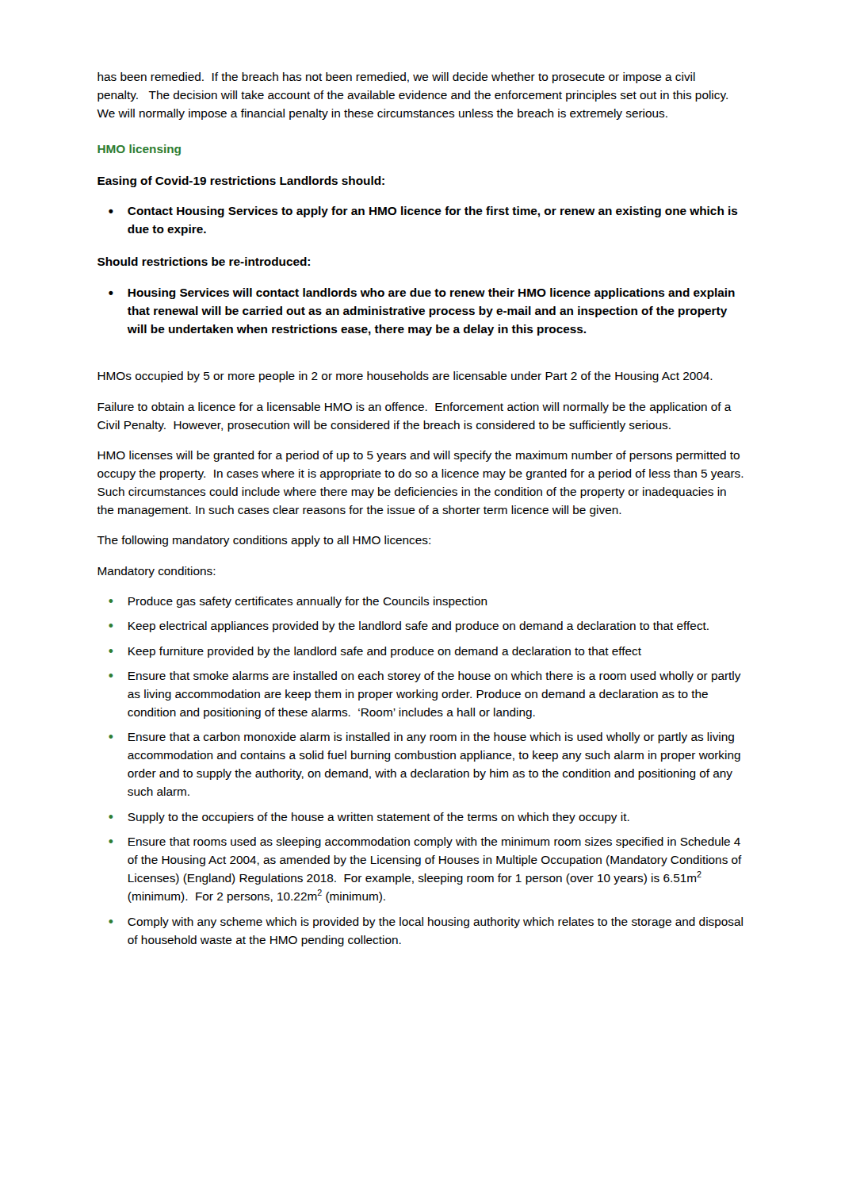has been remedied. If the breach has not been remedied, we will decide whether to prosecute or impose a civil penalty. The decision will take account of the available evidence and the enforcement principles set out in this policy. We will normally impose a financial penalty in these circumstances unless the breach is extremely serious.
HMO licensing
Easing of Covid-19 restrictions Landlords should:
Contact Housing Services to apply for an HMO licence for the first time, or renew an existing one which is due to expire.
Should restrictions be re-introduced:
Housing Services will contact landlords who are due to renew their HMO licence applications and explain that renewal will be carried out as an administrative process by e-mail and an inspection of the property will be undertaken when restrictions ease, there may be a delay in this process.
HMOs occupied by 5 or more people in 2 or more households are licensable under Part 2 of the Housing Act 2004.
Failure to obtain a licence for a licensable HMO is an offence. Enforcement action will normally be the application of a Civil Penalty. However, prosecution will be considered if the breach is considered to be sufficiently serious.
HMO licenses will be granted for a period of up to 5 years and will specify the maximum number of persons permitted to occupy the property. In cases where it is appropriate to do so a licence may be granted for a period of less than 5 years. Such circumstances could include where there may be deficiencies in the condition of the property or inadequacies in the management. In such cases clear reasons for the issue of a shorter term licence will be given.
The following mandatory conditions apply to all HMO licences:
Mandatory conditions:
Produce gas safety certificates annually for the Councils inspection
Keep electrical appliances provided by the landlord safe and produce on demand a declaration to that effect.
Keep furniture provided by the landlord safe and produce on demand a declaration to that effect
Ensure that smoke alarms are installed on each storey of the house on which there is a room used wholly or partly as living accommodation are keep them in proper working order. Produce on demand a declaration as to the condition and positioning of these alarms. ‘Room’ includes a hall or landing.
Ensure that a carbon monoxide alarm is installed in any room in the house which is used wholly or partly as living accommodation and contains a solid fuel burning combustion appliance, to keep any such alarm in proper working order and to supply the authority, on demand, with a declaration by him as to the condition and positioning of any such alarm.
Supply to the occupiers of the house a written statement of the terms on which they occupy it.
Ensure that rooms used as sleeping accommodation comply with the minimum room sizes specified in Schedule 4 of the Housing Act 2004, as amended by the Licensing of Houses in Multiple Occupation (Mandatory Conditions of Licenses) (England) Regulations 2018. For example, sleeping room for 1 person (over 10 years) is 6.51m2 (minimum). For 2 persons, 10.22m2 (minimum).
Comply with any scheme which is provided by the local housing authority which relates to the storage and disposal of household waste at the HMO pending collection.